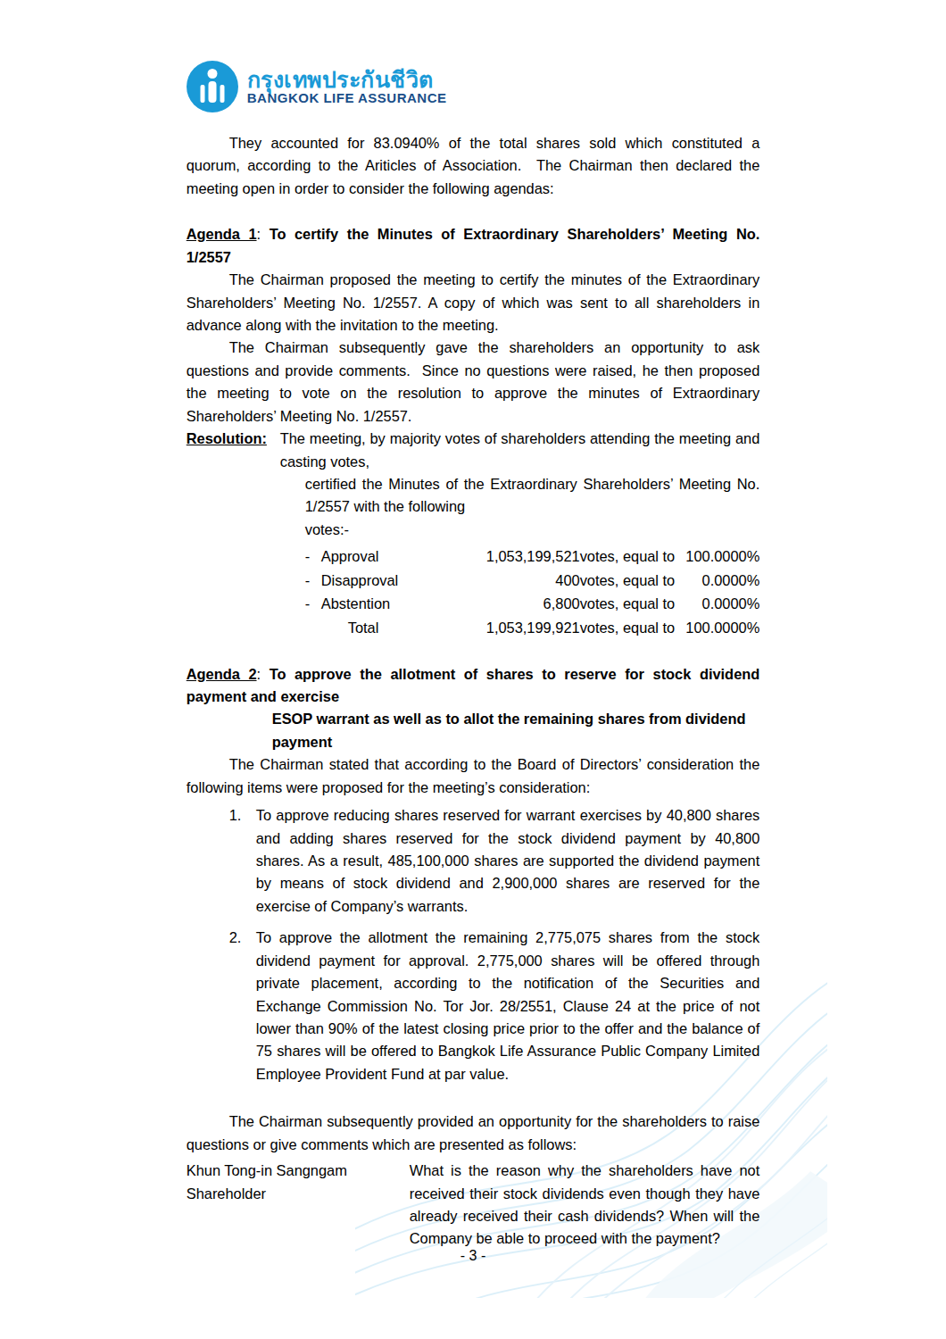กรุงเทพประกันชีวิต
BANGKOK LIFE ASSURANCE
They accounted for 83.0940% of the total shares sold which constituted a quorum, according to the Ariticles of Association. The Chairman then declared the meeting open in order to consider the following agendas:
Agenda 1: To certify the Minutes of Extraordinary Shareholders’ Meeting No. 1/2557
The Chairman proposed the meeting to certify the minutes of the Extraordinary Shareholders’ Meeting No. 1/2557. A copy of which was sent to all shareholders in advance along with the invitation to the meeting.
The Chairman subsequently gave the shareholders an opportunity to ask questions and provide comments. Since no questions were raised, he then proposed the meeting to vote on the resolution to approve the minutes of Extraordinary Shareholders’ Meeting No. 1/2557.
Resolution:
The meeting, by majority votes of shareholders attending the meeting and casting votes,
certified the Minutes of the Extraordinary Shareholders’ Meeting No. 1/2557 with the following
votes:-
| - | Approval | 1,053,199,521 | votes, equal to | 100.0000% |
| - | Disapproval | 400 | votes, equal to | 0.0000% |
| - | Abstention | 6,800 | votes, equal to | 0.0000% |
| | Total | 1,053,199,921 | votes, equal to | 100.0000% |
Agenda 2: To approve the allotment of shares to reserve for stock dividend payment and exercise ESOP warrant as well as to allot the remaining shares from dividend payment
The Chairman stated that according to the Board of Directors’ consideration the following items were proposed for the meeting’s consideration:
To approve reducing shares reserved for warrant exercises by 40,800 shares and adding shares reserved for the stock dividend payment by 40,800 shares. As a result, 485,100,000 shares are supported the dividend payment by means of stock dividend and 2,900,000 shares are reserved for the exercise of Company’s warrants.
To approve the allotment the remaining 2,775,075 shares from the stock dividend payment for approval. 2,775,000 shares will be offered through private placement, according to the notification of the Securities and Exchange Commission No. Tor Jor. 28/2551, Clause 24 at the price of not lower than 90% of the latest closing price prior to the offer and the balance of 75 shares will be offered to Bangkok Life Assurance Public Company Limited Employee Provident Fund at par value.
The Chairman subsequently provided an opportunity for the shareholders to raise questions or give comments which are presented as follows:
Khun Tong-in Sangngam
Shareholder
What is the reason why the shareholders have not received their stock dividends even though they have already received their cash dividends? When will the Company be able to proceed with the payment?
- 3 -